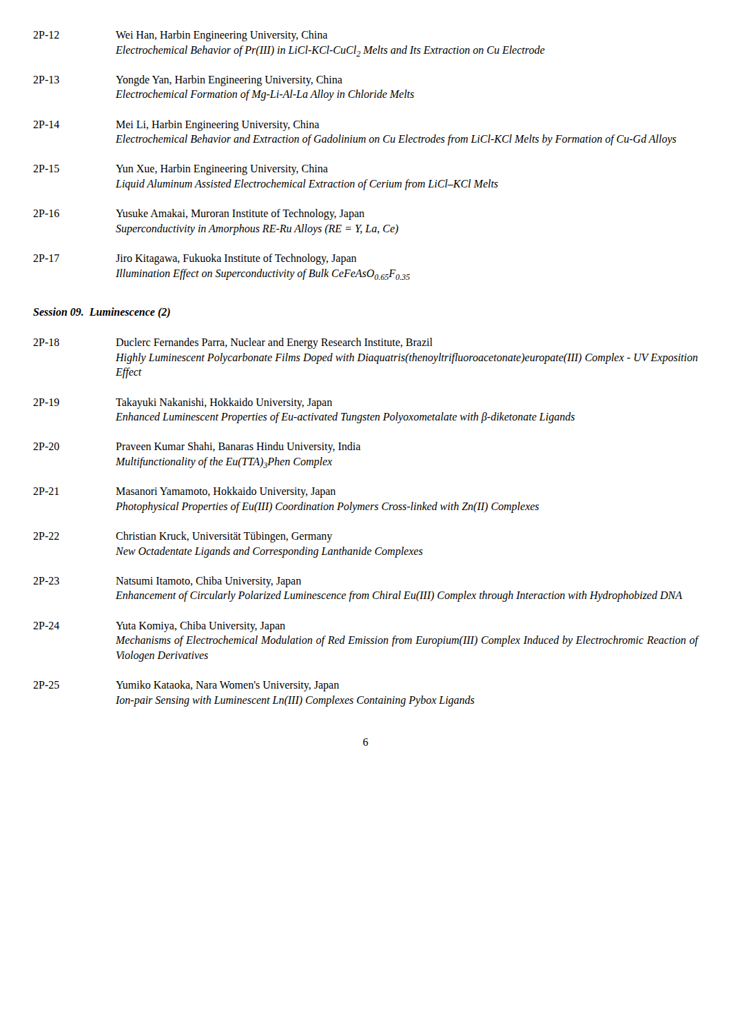2P-12
Wei Han, Harbin Engineering University, China Electrochemical Behavior of Pr(III) in LiCl-KCl-CuCl2 Melts and Its Extraction on Cu Electrode
2P-13
Yongde Yan, Harbin Engineering University, China Electrochemical Formation of Mg-Li-Al-La Alloy in Chloride Melts
2P-14
Mei Li, Harbin Engineering University, China Electrochemical Behavior and Extraction of Gadolinium on Cu Electrodes from LiCl-KCl Melts by Formation of Cu-Gd Alloys
2P-15
Yun Xue, Harbin Engineering University, China Liquid Aluminum Assisted Electrochemical Extraction of Cerium from LiCl–KCl Melts
2P-16
Yusuke Amakai, Muroran Institute of Technology, Japan Superconductivity in Amorphous RE-Ru Alloys (RE = Y, La, Ce)
2P-17
Jiro Kitagawa, Fukuoka Institute of Technology, Japan Illumination Effect on Superconductivity of Bulk CeFeAsO0.65F0.35
Session 09. Luminescence (2)
2P-18
Duclerc Fernandes Parra, Nuclear and Energy Research Institute, Brazil Highly Luminescent Polycarbonate Films Doped with Diaquatris(thenoyltrifluoroacetonate)europate(III) Complex - UV Exposition Effect
2P-19
Takayuki Nakanishi, Hokkaido University, Japan Enhanced Luminescent Properties of Eu-activated Tungsten Polyoxometalate with β-diketonate Ligands
2P-20
Praveen Kumar Shahi, Banaras Hindu University, India Multifunctionality of the Eu(TTA)3Phen Complex
2P-21
Masanori Yamamoto, Hokkaido University, Japan Photophysical Properties of Eu(III) Coordination Polymers Cross-linked with Zn(II) Complexes
2P-22
Christian Kruck, Universität Tübingen, Germany New Octadentate Ligands and Corresponding Lanthanide Complexes
2P-23
Natsumi Itamoto, Chiba University, Japan Enhancement of Circularly Polarized Luminescence from Chiral Eu(III) Complex through Interaction with Hydrophobized DNA
2P-24
Yuta Komiya, Chiba University, Japan Mechanisms of Electrochemical Modulation of Red Emission from Europium(III) Complex Induced by Electrochromic Reaction of Viologen Derivatives
2P-25
Yumiko Kataoka, Nara Women's University, Japan Ion-pair Sensing with Luminescent Ln(III) Complexes Containing Pybox Ligands
6